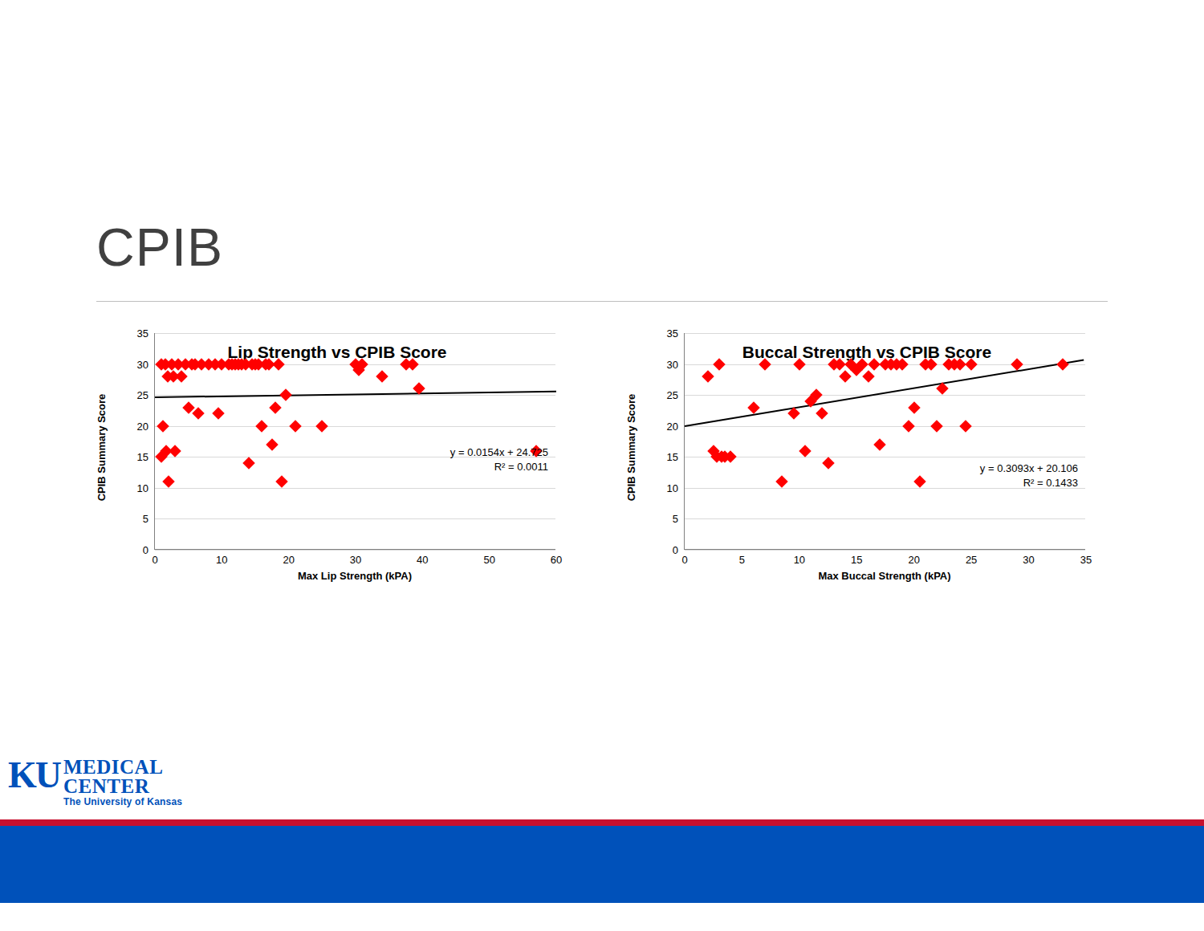CPIB
Lip Strength vs CPIB Score
CPIB Summary Score
0
5
10
15
20
25
30
35
0
10
20
30
40
50
60
y = 0.0154x + 24.725
R² = 0.0011
Max Lip Strength (kPA)
Buccal Strength vs CPIB Score
CPIB Summary Score
0
5
10
15
20
25
30
35
0
5
10
15
20
25
30
35
y = 0.3093x + 20.106
R² = 0.1433
Max Buccal Strength (kPA)
KU MEDICAL CENTER The University of Kansas